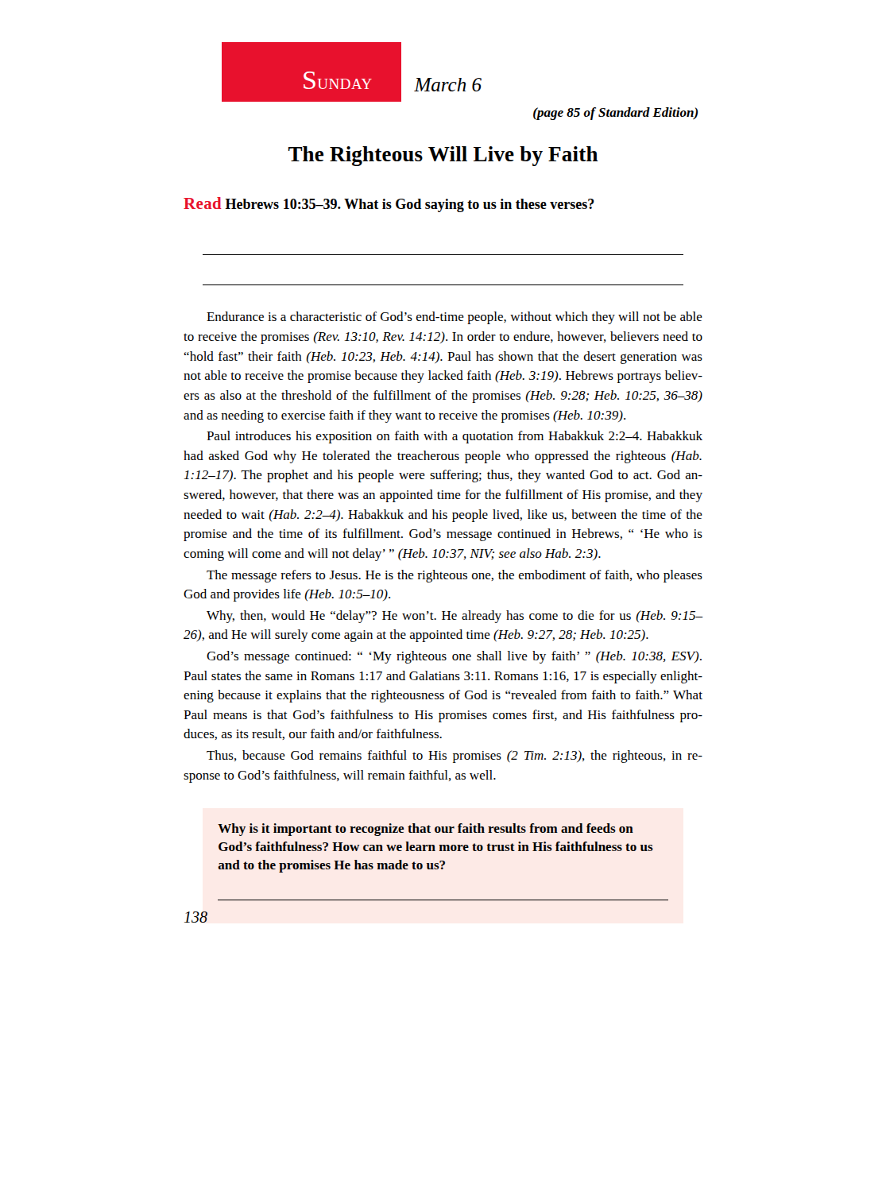Sunday March 6
(page 85 of Standard Edition)
The Righteous Will Live by Faith
Read Hebrews 10:35–39. What is God saying to us in these verses?
Endurance is a characteristic of God’s end-time people, without which they will not be able to receive the promises (Rev. 13:10, Rev. 14:12). In order to endure, however, believers need to “hold fast” their faith (Heb. 10:23, Heb. 4:14). Paul has shown that the desert genera­tion was not able to receive the promise because they lacked faith (Heb. 3:19). Hebrews portrays believers as also at the threshold of the fulfill­ment of the promises (Heb. 9:28; Heb. 10:25, 36–38) and as needing to exercise faith if they want to receive the promises (Heb. 10:39).
Paul introduces his exposition on faith with a quotation from Habakkuk 2:2–4. Habakkuk had asked God why He tolerated the treacherous people who oppressed the righteous (Hab. 1:12–17). The prophet and his people were suffering; thus, they wanted God to act. God answered, however, that there was an appointed time for the fulfill­ment of His promise, and they needed to wait (Hab. 2:2–4). Habakkuk and his people lived, like us, between the time of the promise and the time of its fulfillment. God’s message continued in Hebrews, “ ‘He who is coming will come and will not delay’ ” (Heb. 10:37, NIV; see also Hab. 2:3).
The message refers to Jesus. He is the righteous one, the embodiment of faith, who pleases God and provides life (Heb. 10:5–10).
Why, then, would He “delay”? He won’t. He already has come to die for us (Heb. 9:15–26), and He will surely come again at the appointed time (Heb. 9:27, 28; Heb. 10:25).
God’s message continued: “ ‘My righteous one shall live by faith’ ” (Heb. 10:38, ESV). Paul states the same in Romans 1:17 and Galatians 3:11. Romans 1:16, 17 is especially enlightening because it explains that the righteousness of God is “revealed from faith to faith.” What Paul means is that God’s faithfulness to His promises comes first, and His faithfulness produces, as its result, our faith and/or faithfulness.
Thus, because God remains faithful to His promises (2 Tim. 2:13), the righteous, in response to God’s faithfulness, will remain faithful, as well.
Why is it important to recognize that our faith results from and feeds on God’s faithfulness? How can we learn more to trust in His faithfulness to us and to the promises He has made to us?
138